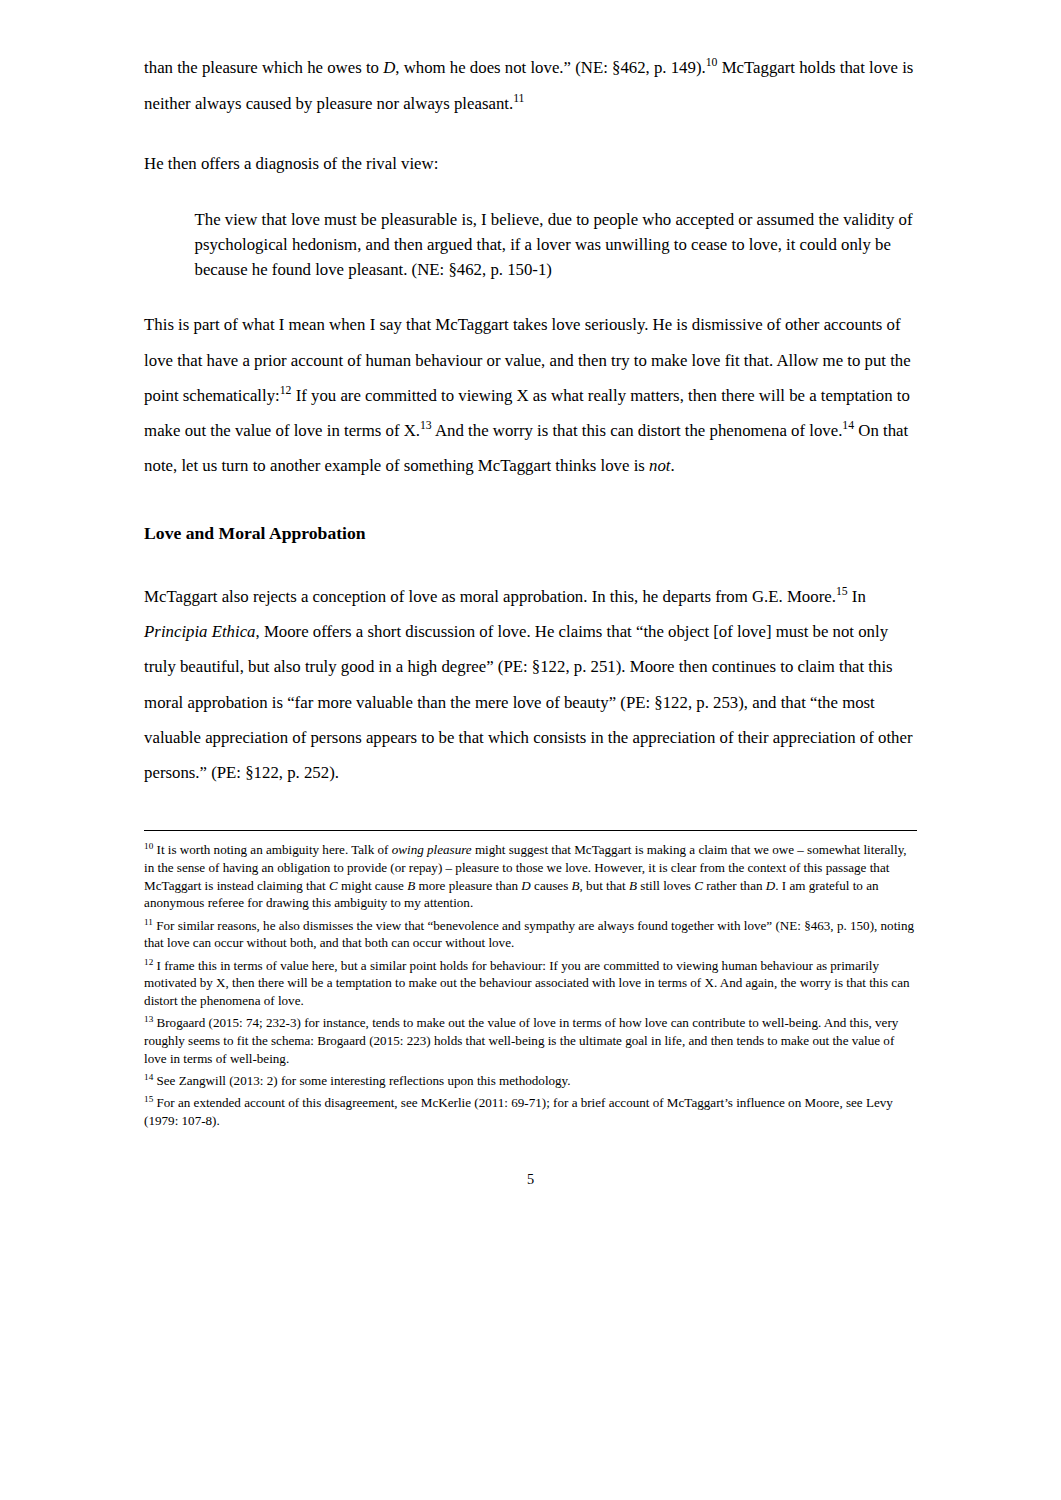than the pleasure which he owes to D, whom he does not love.” (NE: §462, p. 149).10 McTaggart holds that love is neither always caused by pleasure nor always pleasant.11
He then offers a diagnosis of the rival view:
The view that love must be pleasurable is, I believe, due to people who accepted or assumed the validity of psychological hedonism, and then argued that, if a lover was unwilling to cease to love, it could only be because he found love pleasant. (NE: §462, p. 150-1)
This is part of what I mean when I say that McTaggart takes love seriously. He is dismissive of other accounts of love that have a prior account of human behaviour or value, and then try to make love fit that. Allow me to put the point schematically:12 If you are committed to viewing X as what really matters, then there will be a temptation to make out the value of love in terms of X.13 And the worry is that this can distort the phenomena of love.14 On that note, let us turn to another example of something McTaggart thinks love is not.
Love and Moral Approbation
McTaggart also rejects a conception of love as moral approbation. In this, he departs from G.E. Moore.15 In Principia Ethica, Moore offers a short discussion of love. He claims that “the object [of love] must be not only truly beautiful, but also truly good in a high degree” (PE: §122, p. 251). Moore then continues to claim that this moral approbation is “far more valuable than the mere love of beauty” (PE: §122, p. 253), and that “the most valuable appreciation of persons appears to be that which consists in the appreciation of their appreciation of other persons.” (PE: §122, p. 252).
10 It is worth noting an ambiguity here. Talk of owing pleasure might suggest that McTaggart is making a claim that we owe – somewhat literally, in the sense of having an obligation to provide (or repay) – pleasure to those we love. However, it is clear from the context of this passage that McTaggart is instead claiming that C might cause B more pleasure than D causes B, but that B still loves C rather than D. I am grateful to an anonymous referee for drawing this ambiguity to my attention.
11 For similar reasons, he also dismisses the view that “benevolence and sympathy are always found together with love” (NE: §463, p. 150), noting that love can occur without both, and that both can occur without love.
12 I frame this in terms of value here, but a similar point holds for behaviour: If you are committed to viewing human behaviour as primarily motivated by X, then there will be a temptation to make out the behaviour associated with love in terms of X. And again, the worry is that this can distort the phenomena of love.
13 Brogaard (2015: 74; 232-3) for instance, tends to make out the value of love in terms of how love can contribute to well-being. And this, very roughly seems to fit the schema: Brogaard (2015: 223) holds that well-being is the ultimate goal in life, and then tends to make out the value of love in terms of well-being.
14 See Zangwill (2013: 2) for some interesting reflections upon this methodology.
15 For an extended account of this disagreement, see McKerlie (2011: 69-71); for a brief account of McTaggart’s influence on Moore, see Levy (1979: 107-8).
5